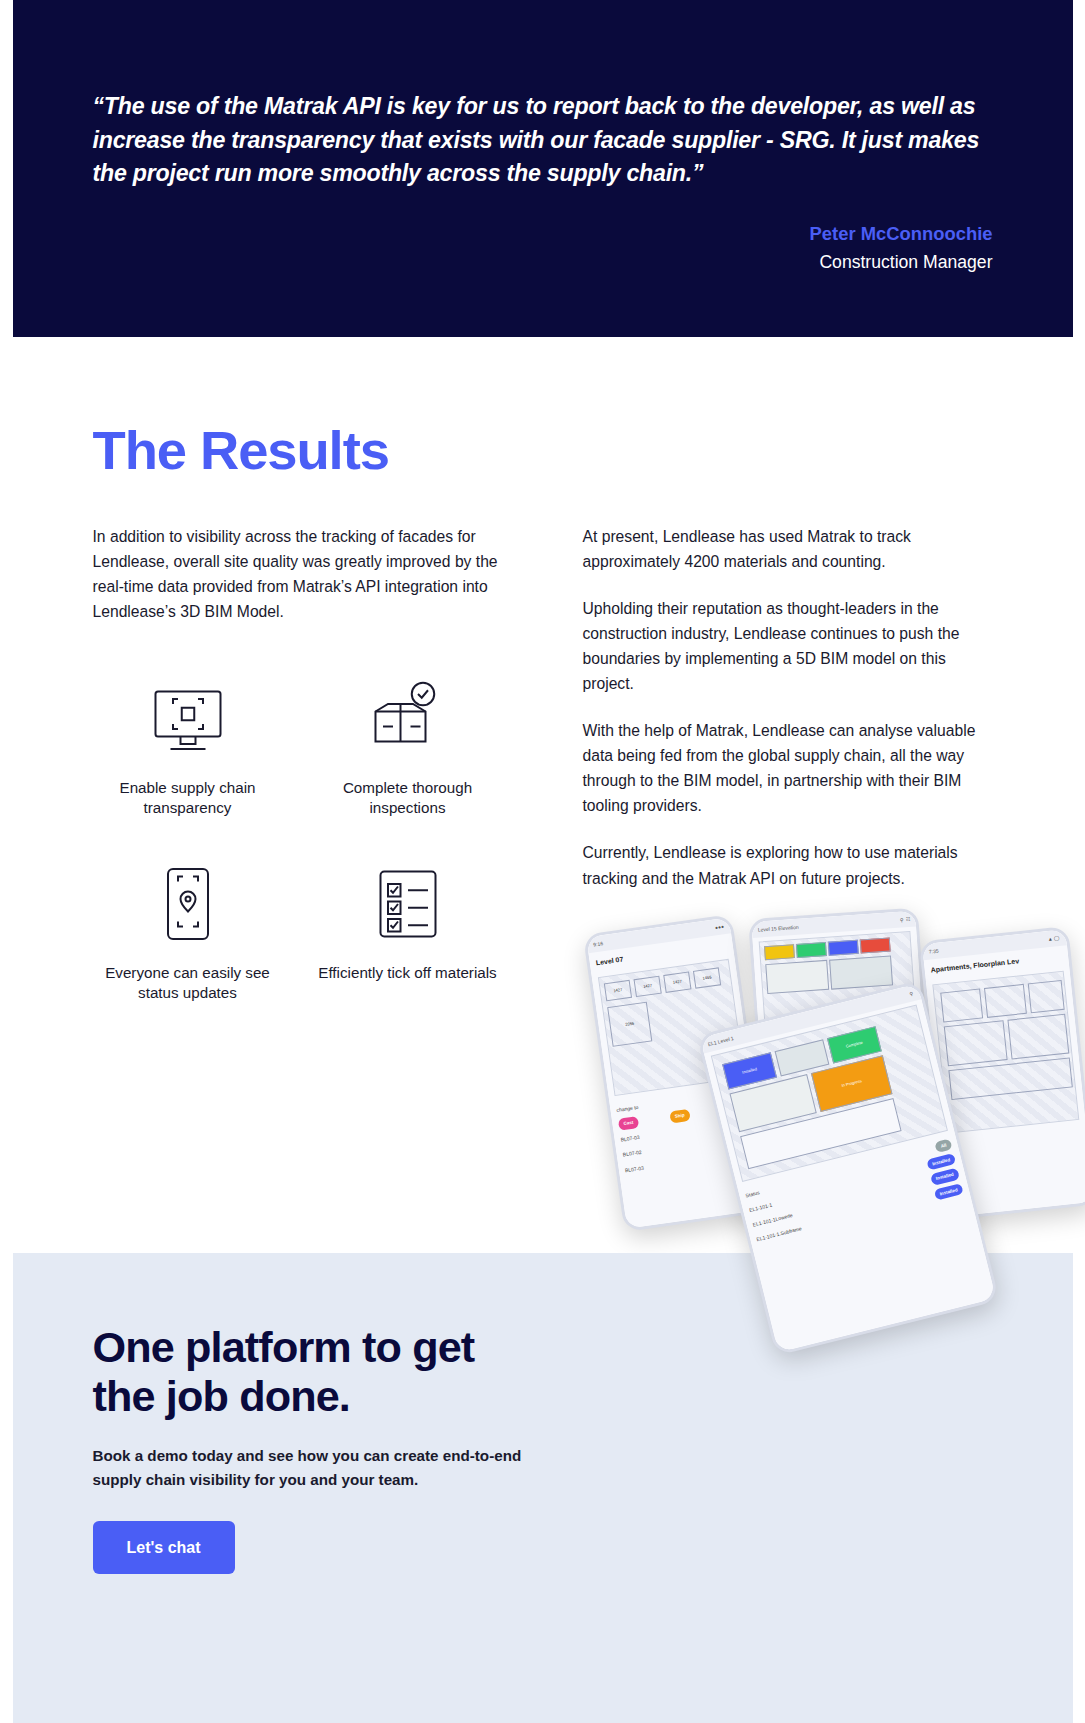“The use of the Matrak API is key for us to report back to the developer, as well as increase the transparency that exists with our facade supplier - SRG. It just makes the project run more smoothly across the supply chain.”
Peter McConnoochie
Construction Manager
The Results
In addition to visibility across the tracking of facades for Lendlease, overall site quality was greatly improved by the real-time data provided from Matrak’s API integration into Lendlease’s 3D BIM Model.
Enable supply chain transparency
Complete thorough inspections
Everyone can easily see status updates
Efficiently tick off materials
At present, Lendlease has used Matrak to track approximately 4200 materials and counting.
Upholding their reputation as thought-leaders in the construction industry, Lendlease continues to push the boundaries by implementing a 5D BIM model on this project.
With the help of Matrak, Lendlease can analyse valuable data being fed from the global supply chain, all the way through to the BIM model, in partnership with their BIM tooling providers.
Currently, Lendlease is exploring how to use materials tracking and the Matrak API on future projects.
9:16●●●
Level 07
1427
1427
1427
1465
2055
change to Defective
Cast Ship Installed
BL07-03 Installed
BL07-02 Installed
BL07-03 Installed
Level 15 Elevation⚲ ☷
28% Installed
Room 1
4 items Installed
Room 2
6 items Installed
Room 3
2 items Installed
7:35▲ ◯
Apartments, Floorplan Lev
EL1 Level 1⚲
Installed
Complete
In Progress
Status All
EL1-101-1 Installed
EL1-101-1Lowerle Installed
EL1-101-1.Subframe Installed
One platform to get the job done.
Book a demo today and see how you can create end-to-end supply chain visibility for you and your team.
Let's chat